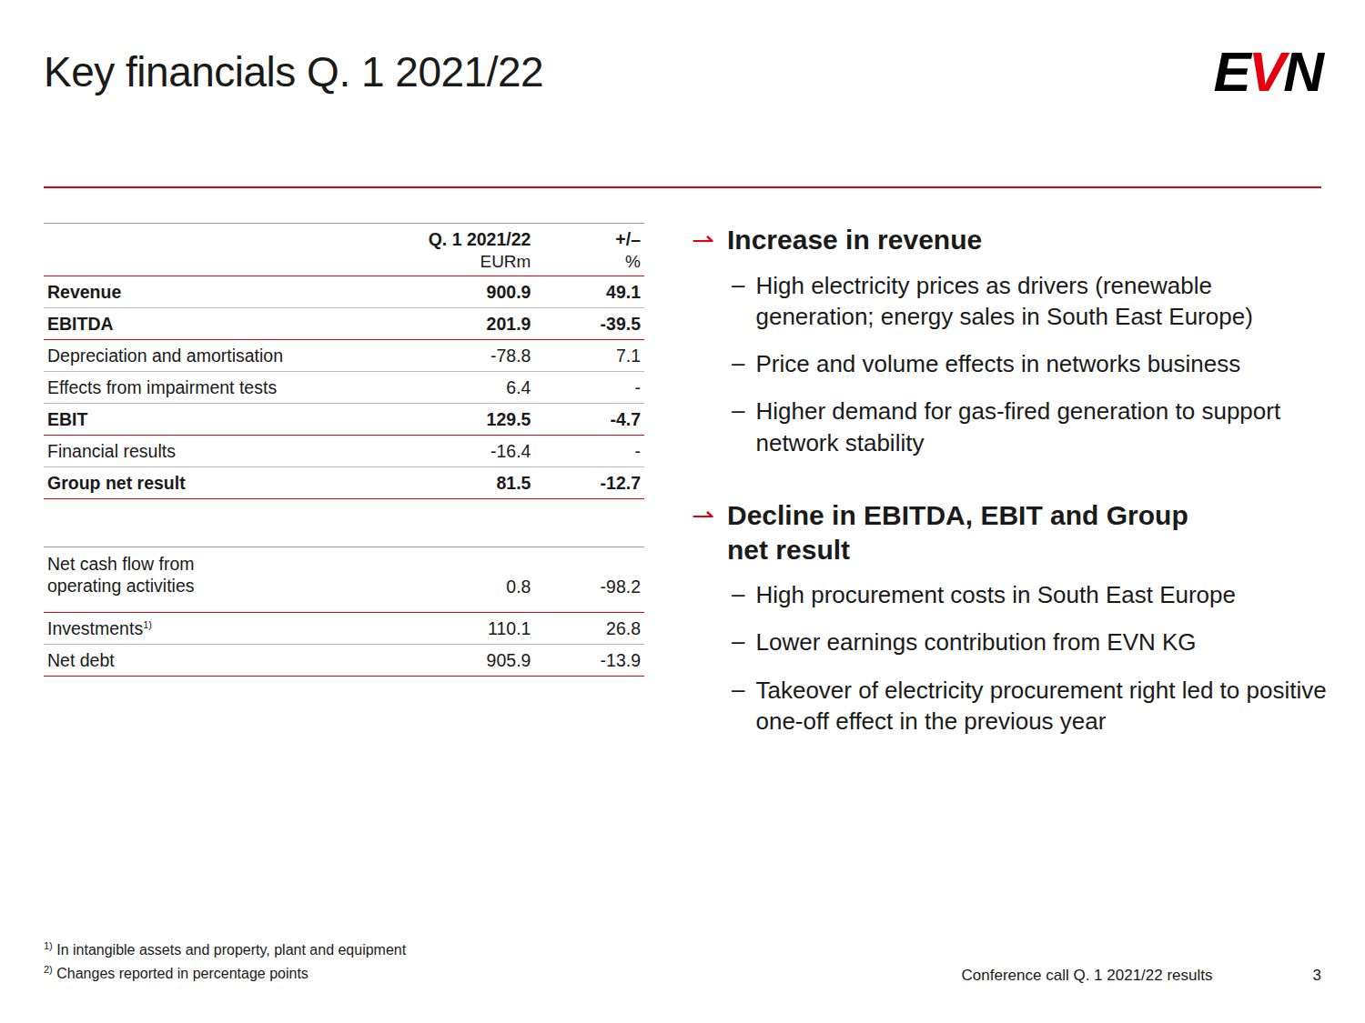Key financials Q. 1 2021/22
EVN
| | Q. 1 2021/22 | +/– |
| | EURm | % |
| Revenue | 900.9 | 49.1 |
| EBITDA | 201.9 | -39.5 |
| Depreciation and amortisation | -78.8 | 7.1 |
| Effects from impairment tests | 6.4 | - |
| EBIT | 129.5 | -4.7 |
| Financial results | -16.4 | - |
| Group net result | 81.5 | -12.7 |
| Net cash flow from operating activities | 0.8 | -98.2 |
| Investments 1) | 110.1 | 26.8 |
| Net debt | 905.9 | -13.9 |
⇀ Increase in revenue
– High electricity prices as drivers (renewable generation; energy sales in South East Europe)
– Price and volume effects in networks business
– Higher demand for gas-fired generation to support network stability
⇀ Decline in EBITDA, EBIT and Group
net result
– High procurement costs in South East Europe
– Lower earnings contribution from EVN KG
– Takeover of electricity procurement right led to positive one-off effect in the previous year
1) In intangible assets and property, plant and equipment
2) Changes reported in percentage points
Conference call Q. 1 2021/22 results 3